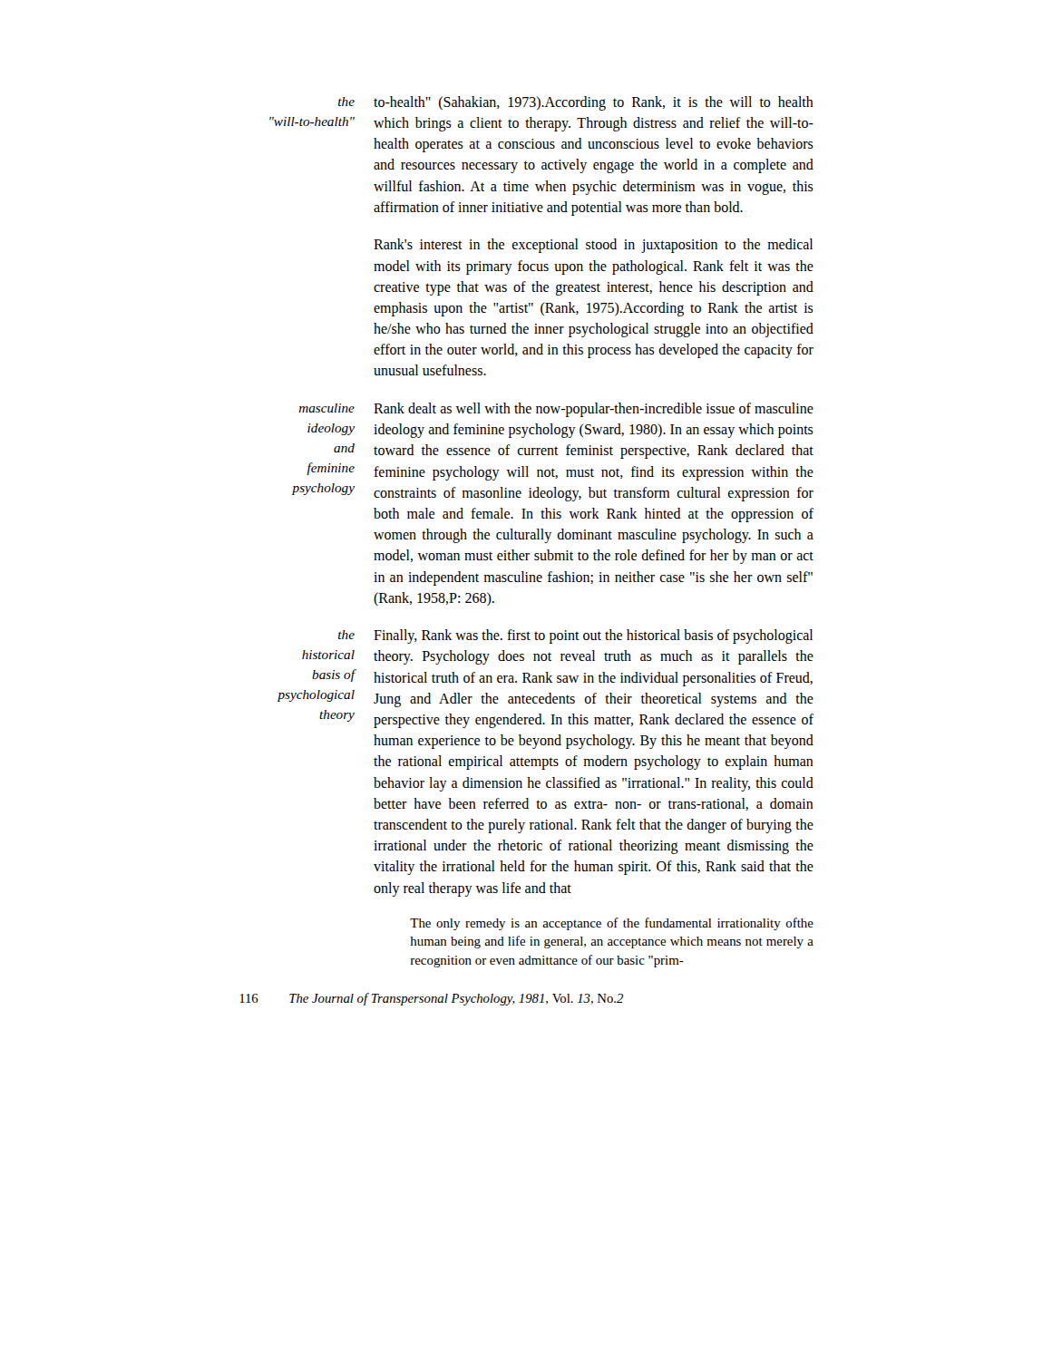the
"will-to-health"
to-health" (Sahakian, 1973).According to Rank, it is the will to health which brings a client to therapy. Through distress and relief the will-to-health operates at a conscious and unconscious level to evoke behaviors and resources necessary to actively engage the world in a complete and willful fashion. At a time when psychic determinism was in vogue, this affirmation of inner initiative and potential was more than bold.
Rank's interest in the exceptional stood in juxtaposition to the medical model with its primary focus upon the pathological. Rank felt it was the creative type that was of the greatest interest, hence his description and emphasis upon the "artist" (Rank, 1975).According to Rank the artist is he/she who has turned the inner psychological struggle into an objectified effort in the outer world, and in this process has developed the capacity for unusual usefulness.
masculine
ideology
and
feminine
psychology
Rank dealt as well with the now-popular-then-incredible issue of masculine ideology and feminine psychology (Sward, 1980). In an essay which points toward the essence of current feminist perspective, Rank declared that feminine psychology will not, must not, find its expression within the constraints of masonline ideology, but transform cultural expression for both male and female. In this work Rank hinted at the oppression of women through the culturally dominant masculine psychology. In such a model, woman must either submit to the role defined for her by man or act in an independent masculine fashion; in neither case "is she her own self" (Rank, 1958,P: 268).
the
historical
basis of
psychological
theory
Finally, Rank was the. first to point out the historical basis of psychological theory. Psychology does not reveal truth as much as it parallels the historical truth of an era. Rank saw in the individual personalities of Freud, Jung and Adler the antecedents of their theoretical systems and the perspective they engendered. In this matter, Rank declared the essence of human experience to be beyond psychology. By this he meant that beyond the rational empirical attempts of modern psychology to explain human behavior lay a dimension he classified as "irrational." In reality, this could better have been referred to as extra- non- or trans-rational, a domain transcendent to the purely rational. Rank felt that the danger of burying the irrational under the rhetoric of rational theorizing meant dismissing the vitality the irrational held for the human spirit. Of this, Rank said that the only real therapy was life and that
The only remedy is an acceptance of the fundamental irrationality ofthe human being and life in general, an acceptance which means not merely a recognition or even admittance of our basic "prim-
116 The Journal of Transpersonal Psychology, 1981, Vol. 13, No. 2